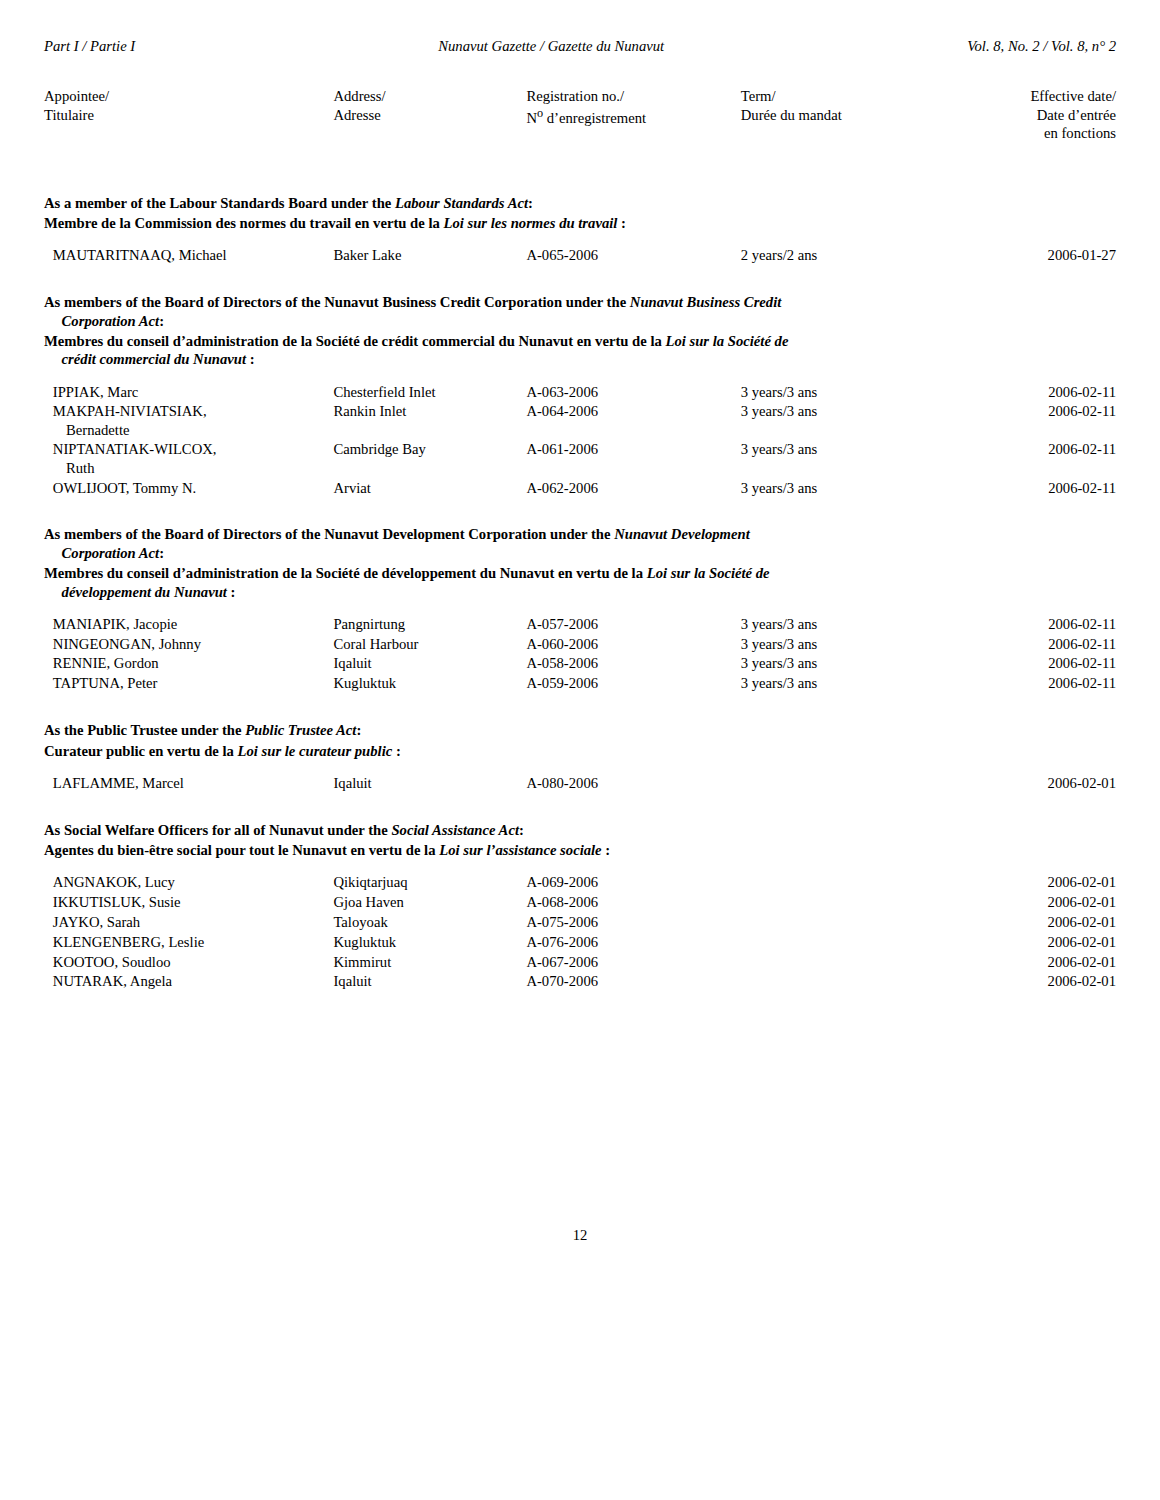Part I / Partie I Nunavut Gazette / Gazette du Nunavut Vol. 8, No. 2 / Vol. 8, n° 2
| Appointee/ Titulaire | Address/ Adresse | Registration no./ N o d’enregistrement | Term/ Durée du mandat | Effective date/ Date d’entrée en fonctions |
| --- | --- | --- | --- | --- |
| As a member of the Labour Standards Board under the Labour Standards Act : Membre de la Commission des normes du travail en vertu de la Loi sur les normes du travail : |
| MAUTARITNAAQ, Michael | Baker Lake | A-065-2006 | 2 years/2 ans | 2006-01-27 |
| As members of the Board of Directors of the Nunavut Business Credit Corporation under the Nunavut Business Credit Corporation Act : Membres du conseil d’administration de la Société de crédit commercial du Nunavut en vertu de la Loi sur la Société de crédit commercial du Nunavut : |
| IPPIAK, Marc | Chesterfield Inlet | A-063-2006 | 3 years/3 ans | 2006-02-11 |
| MAKPAH-NIVIATSIAK, Bernadette | Rankin Inlet | A-064-2006 | 3 years/3 ans | 2006-02-11 |
| NIPTANATIAK-WILCOX, Ruth | Cambridge Bay | A-061-2006 | 3 years/3 ans | 2006-02-11 |
| OWLIJOOT, Tommy N. | Arviat | A-062-2006 | 3 years/3 ans | 2006-02-11 |
| As members of the Board of Directors of the Nunavut Development Corporation under the Nunavut Development Corporation Act : Membres du conseil d’administration de la Société de développement du Nunavut en vertu de la Loi sur la Société de développement du Nunavut : |
| MANIAPIK, Jacopie | Pangnirtung | A-057-2006 | 3 years/3 ans | 2006-02-11 |
| NINGEONGAN, Johnny | Coral Harbour | A-060-2006 | 3 years/3 ans | 2006-02-11 |
| RENNIE, Gordon | Iqaluit | A-058-2006 | 3 years/3 ans | 2006-02-11 |
| TAPTUNA, Peter | Kugluktuk | A-059-2006 | 3 years/3 ans | 2006-02-11 |
| As the Public Trustee under the Public Trustee Act : Curateur public en vertu de la Loi sur le curateur public : |
| LAFLAMME, Marcel | Iqaluit | A-080-2006 | | 2006-02-01 |
| As Social Welfare Officers for all of Nunavut under the Social Assistance Act : Agentes du bien-être social pour tout le Nunavut en vertu de la Loi sur l’assistance sociale : |
| ANGNAKOK, Lucy | Qikiqtarjuaq | A-069-2006 | | 2006-02-01 |
| IKKUTISLUK, Susie | Gjoa Haven | A-068-2006 | | 2006-02-01 |
| JAYKO, Sarah | Taloyoak | A-075-2006 | | 2006-02-01 |
| KLENGENBERG, Leslie | Kugluktuk | A-076-2006 | | 2006-02-01 |
| KOOTOO, Soudloo | Kimmirut | A-067-2006 | | 2006-02-01 |
| NUTARAK, Angela | Iqaluit | A-070-2006 | | 2006-02-01 |
12